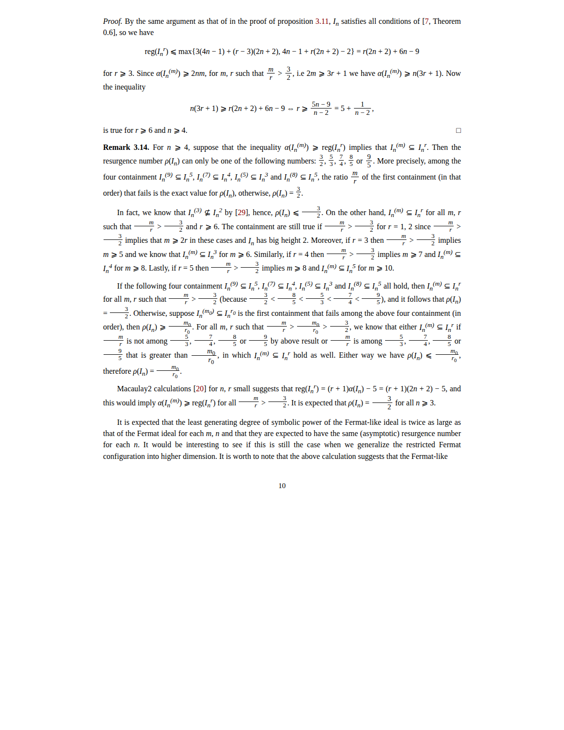Proof. By the same argument as that of in the proof of proposition 3.11, In satisfies all conditions of [7, Theorem 0.6], so we have
reg(Inr) ⩽ max{3(4n − 1) + (r − 3)(2n + 2), 4n − 1 + r(2n + 2) − 2} = r(2n + 2) + 6n − 9
for r ⩾ 3. Since α(In(m)) ⩾ 2nm, for m, r such that mr > 32, i.e 2m ⩾ 3r + 1 we have α(In(m)) ⩾ n(3r + 1). Now the inequality
n(3r + 1) ⩾ r(2n + 2) + 6n − 9 ⇔ r ⩾ 5n − 9 n − 2 = 5 + 1 n − 2,
is true for r ⩾ 6 and n ⩾ 4. □
Remark 3.14. For n ⩾ 4, suppose that the inequality α(In(m)) ⩾ reg(Inr) implies that In(m) ⊆ Inr. Then the resurgence number ρ(In) can only be one of the following numbers: 32, 53, 74, 85 or 95. More precisely, among the four containment In(9) ⊆ In5, In(7) ⊆ In4, In(5) ⊆ In3 and In(8) ⊆ In5, the ratio mr of the first containment (in that order) that fails is the exact value for ρ(In), otherwise, ρ(In) = 32.
In fact, we know that In(3) ⊈ In2 by [29], hence, ρ(In) ⩽ 32. On the other hand, In(m) ⊆ Inr for all m, r such that mr > 32 and r ⩾ 6. The containment are still true if mr > 32 for r = 1, 2 since mr > 32 implies that m ⩾ 2r in these cases and In has big height 2. Moreover, if r = 3 then mr > 32 implies m ⩾ 5 and we know that In(m) ⊆ In3 for m ⩾ 6. Similarly, if r = 4 then mr > 32 implies m ⩾ 7 and In(m) ⊆ In4 for m ⩾ 8. Lastly, if r = 5 then mr > 32 implies m ⩾ 8 and In(m) ⊆ In5 for m ⩾ 10.
If the following four containment In(9) ⊆ In5, In(7) ⊆ In4, In(5) ⊆ In3 and In(8) ⊆ In5 all hold, then In(m) ⊆ Inr for all m, r such that mr > 32 (because 32 < 85 < 53 < 74 < 95), and it follows that ρ(In) = 32. Otherwise, suppose In(m0) ⊆ Inr0 is the first containment that fails among the above four containment (in order), then ρ(In) ⩾ m0 r0. For all m, r such that mr > m0 r0 > 32, we know that either In(m) ⊆ Inr if mr is not among 53, 74, 85 or 95 by above result or mr is among 53, 74, 85 or 95 that is greater than m0 r0, in which In(m) ⊆ Inr hold as well. Either way we have ρ(In) ⩽ m0 r0, therefore ρ(In) = m0 r0.
Macaulay2 calculations [20] for n, r small suggests that reg(Inr) = (r + 1)α(In) − 5 = (r + 1)(2n + 2) − 5, and this would imply α(In(m)) ⩾ reg(Inr) for all mr > 32. It is expected that ρ(In) = 32 for all n ⩾ 3.
It is expected that the least generating degree of symbolic power of the Fermat-like ideal is twice as large as that of the Fermat ideal for each m, n and that they are expected to have the same (asymptotic) resurgence number for each n. It would be interesting to see if this is still the case when we generalize the restricted Fermat configuration into higher dimension. It is worth to note that the above calculation suggests that the Fermat-like
10